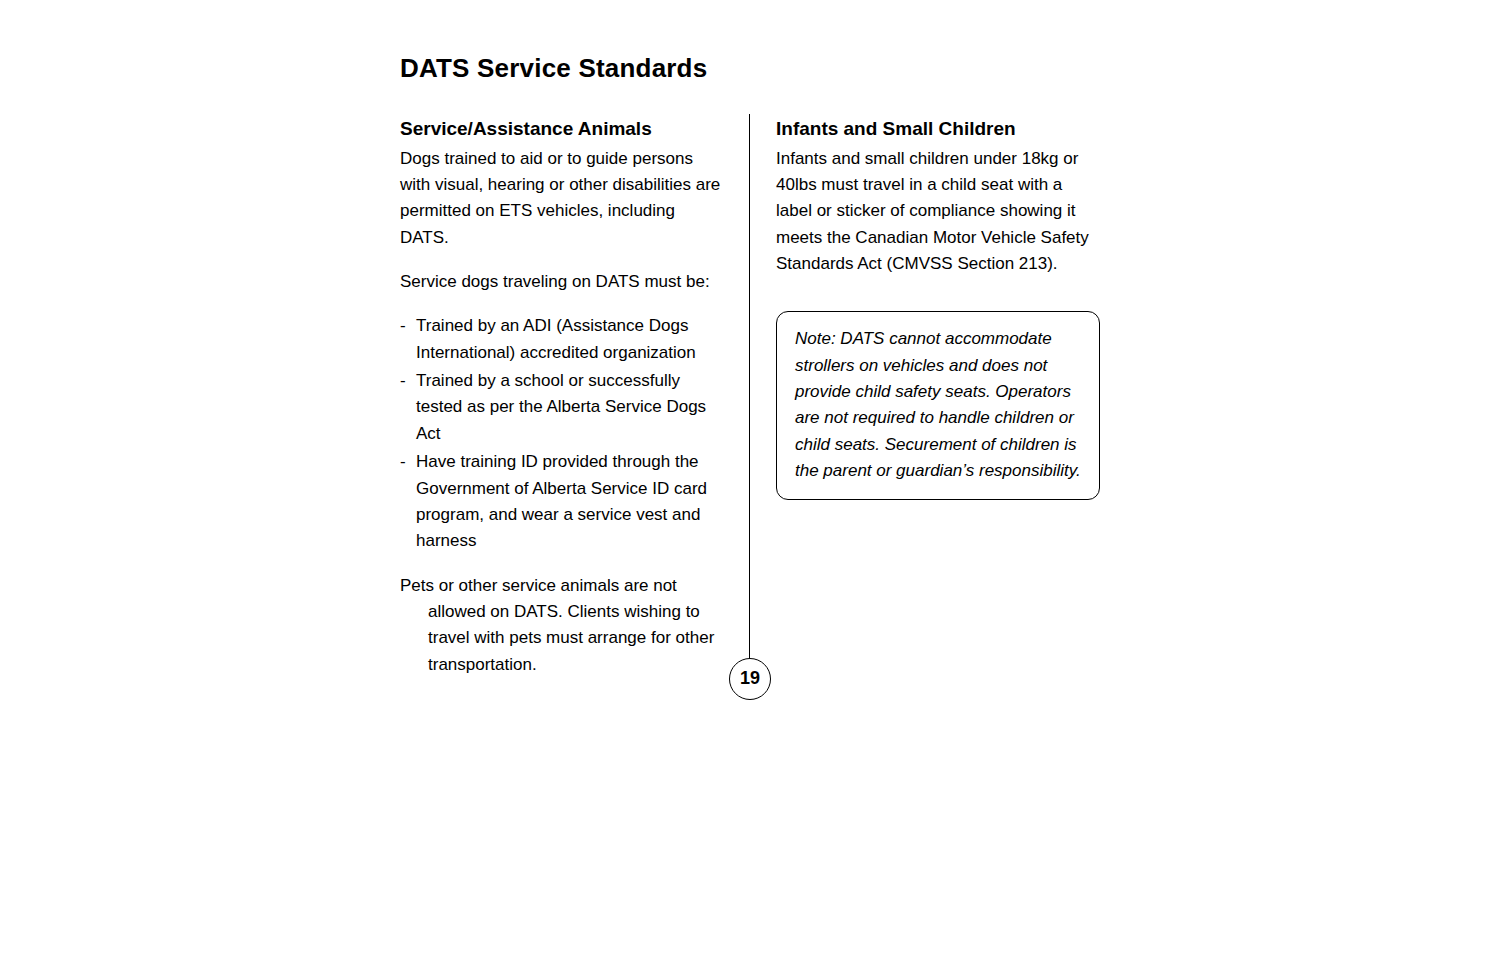DATS Service Standards
Service/Assistance Animals
Dogs trained to aid or to guide persons with visual, hearing or other disabilities are permitted on ETS vehicles, including DATS.
Service dogs traveling on DATS must be:
Trained by an ADI (Assistance Dogs International) accredited organization
Trained by a school or successfully tested as per the Alberta Service Dogs Act
Have training ID provided through the Government of Alberta Service ID card program, and wear a service vest and harness
Pets or other service animals are not allowed on DATS. Clients wishing to travel with pets must arrange for other transportation.
Infants and Small Children
Infants and small children under 18kg or 40lbs must travel in a child seat with a label or sticker of compliance showing it meets the Canadian Motor Vehicle Safety Standards Act (CMVSS Section 213).
Note: DATS cannot accommodate strollers on vehicles and does not provide child safety seats. Operators are not required to handle children or child seats. Securement of children is the parent or guardian’s responsibility.
19